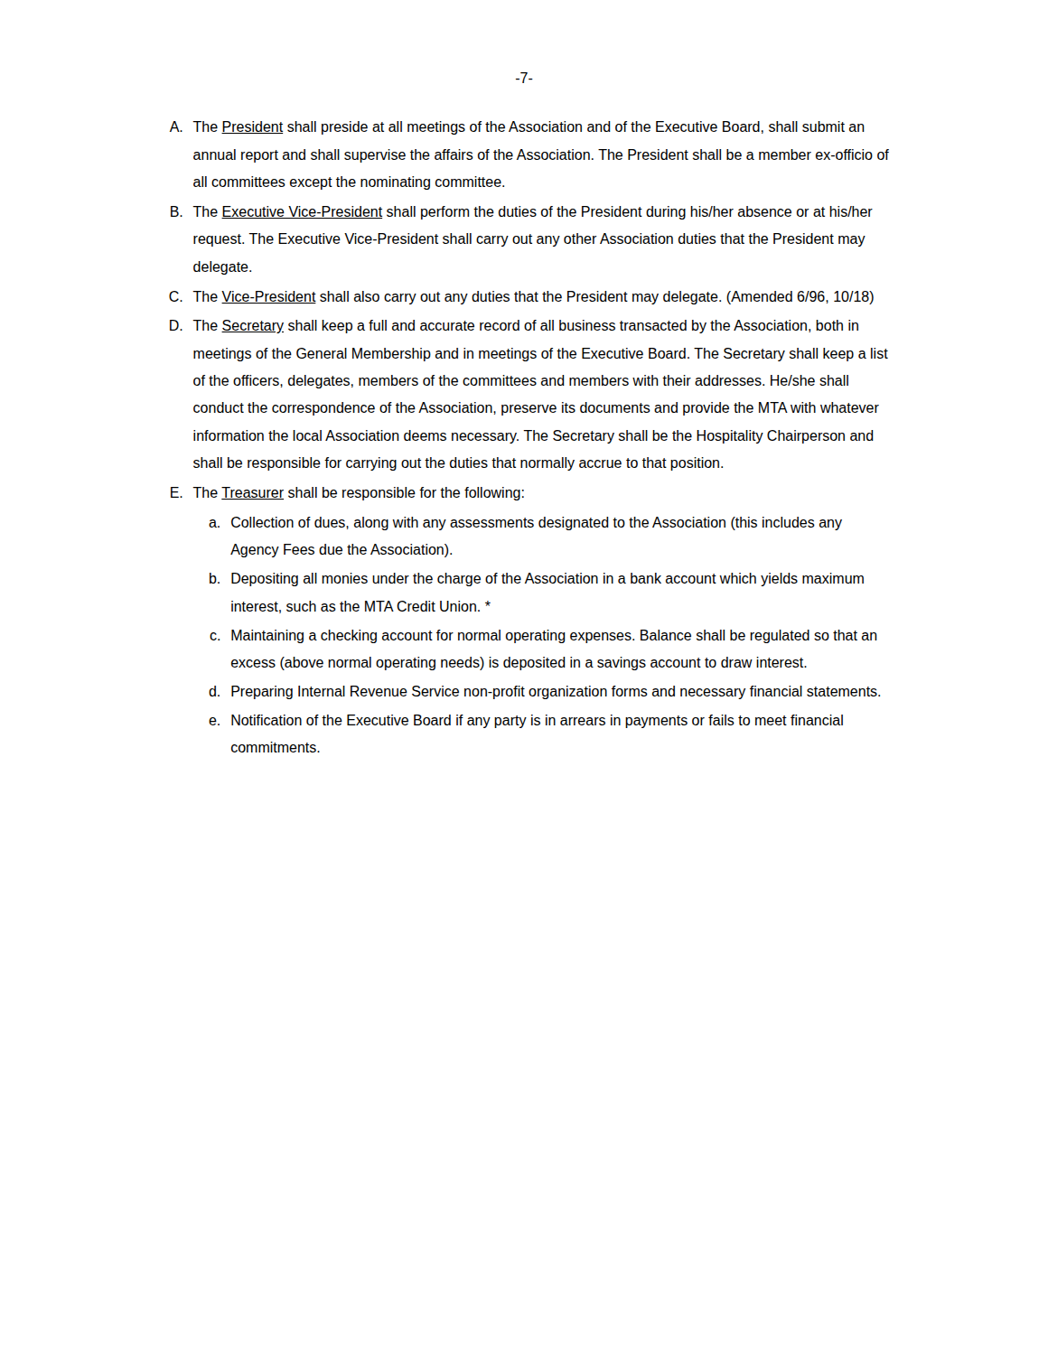-7-
The President shall preside at all meetings of the Association and of the Executive Board, shall submit an annual report and shall supervise the affairs of the Association. The President shall be a member ex-officio of all committees except the nominating committee.
The Executive Vice-President shall perform the duties of the President during his/her absence or at his/her request. The Executive Vice-President shall carry out any other Association duties that the President may delegate.
The Vice-President shall also carry out any duties that the President may delegate. (Amended 6/96, 10/18)
The Secretary shall keep a full and accurate record of all business transacted by the Association, both in meetings of the General Membership and in meetings of the Executive Board. The Secretary shall keep a list of the officers, delegates, members of the committees and members with their addresses. He/she shall conduct the correspondence of the Association, preserve its documents and provide the MTA with whatever information the local Association deems necessary. The Secretary shall be the Hospitality Chairperson and shall be responsible for carrying out the duties that normally accrue to that position.
The Treasurer shall be responsible for the following:
Collection of dues, along with any assessments designated to the Association (this includes any Agency Fees due the Association).
Depositing all monies under the charge of the Association in a bank account which yields maximum interest, such as the MTA Credit Union. *
Maintaining a checking account for normal operating expenses. Balance shall be regulated so that an excess (above normal operating needs) is deposited in a savings account to draw interest.
Preparing Internal Revenue Service non-profit organization forms and necessary financial statements.
Notification of the Executive Board if any party is in arrears in payments or fails to meet financial commitments.